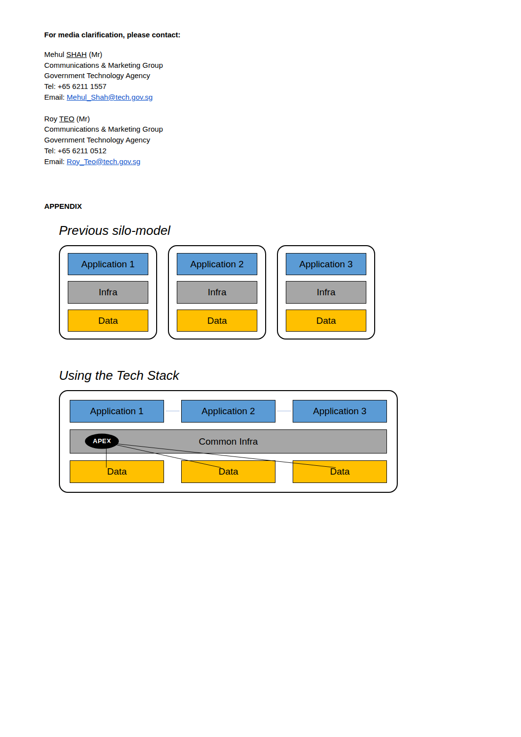For media clarification, please contact:
Mehul SHAH (Mr)
Communications & Marketing Group
Government Technology Agency
Tel: +65 6211 1557
Email: Mehul_Shah@tech.gov.sg
Roy TEO (Mr)
Communications & Marketing Group
Government Technology Agency
Tel: +65 6211 0512
Email: Roy_Teo@tech.gov.sg
APPENDIX
Previous silo-model
Application 1
Infra
Data
Application 2
Infra
Data
Application 3
Infra
Data
Using the Tech Stack
Application 1
Application 2
Application 3
APEX Common Infra
Data
Data
Data